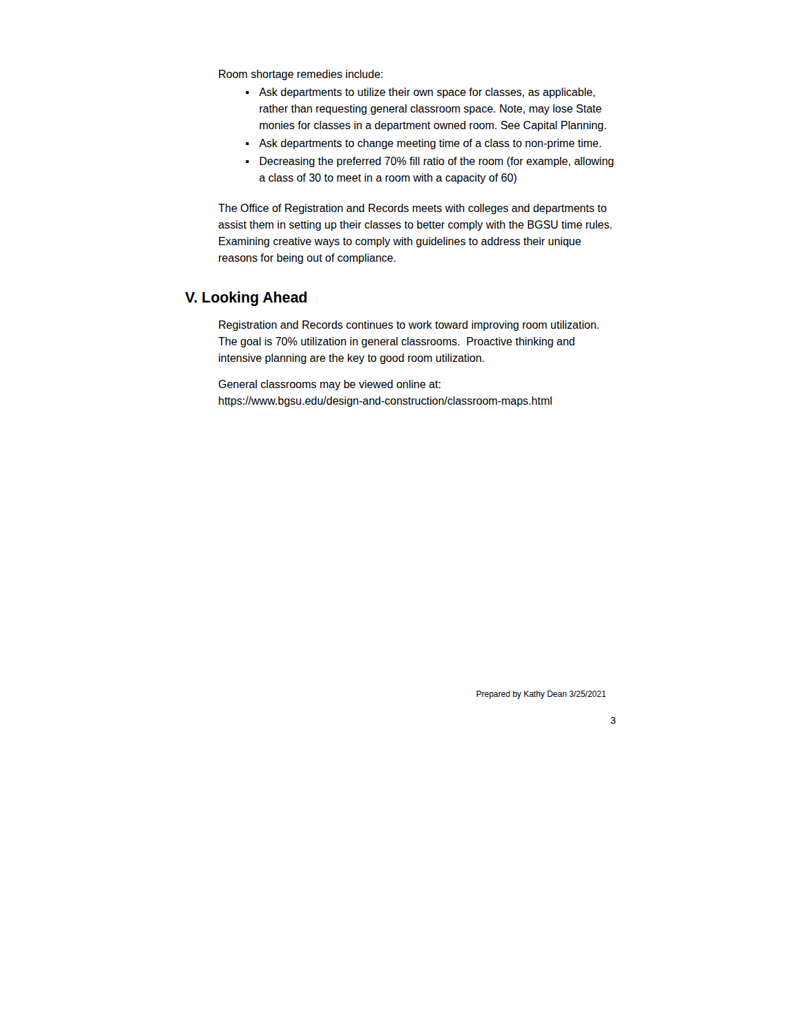Room shortage remedies include:
Ask departments to utilize their own space for classes, as applicable, rather than requesting general classroom space. Note, may lose State monies for classes in a department owned room. See Capital Planning.
Ask departments to change meeting time of a class to non-prime time.
Decreasing the preferred 70% fill ratio of the room (for example, allowing a class of 30 to meet in a room with a capacity of 60)
The Office of Registration and Records meets with colleges and departments to assist them in setting up their classes to better comply with the BGSU time rules. Examining creative ways to comply with guidelines to address their unique reasons for being out of compliance.
V. Looking Ahead
Registration and Records continues to work toward improving room utilization. The goal is 70% utilization in general classrooms. Proactive thinking and intensive planning are the key to good room utilization.
General classrooms may be viewed online at:
https://www.bgsu.edu/design-and-construction/classroom-maps.html
Prepared by Kathy Dean 3/25/2021
3